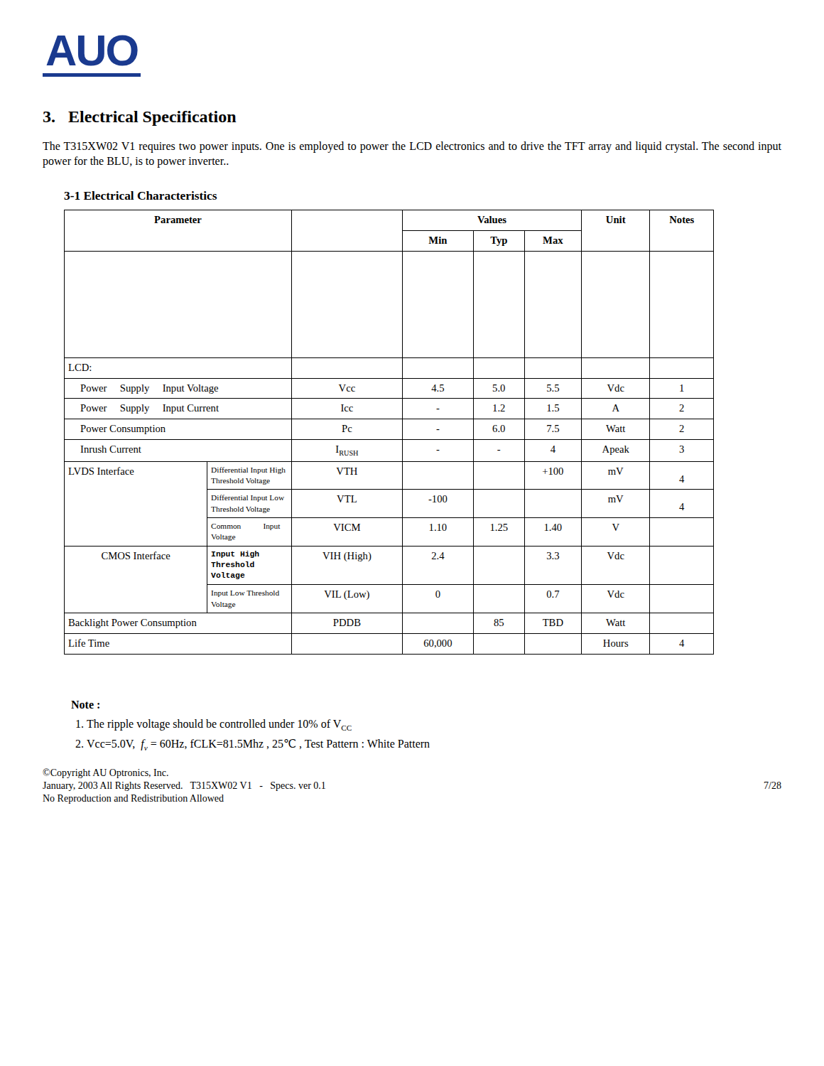AUO
3. Electrical Specification
The T315XW02 V1 requires two power inputs. One is employed to power the LCD electronics and to drive the TFT array and liquid crystal. The second input power for the BLU, is to power inverter..
3-1 Electrical Characteristics
| Parameter | | Values | Unit | Notes |
| Min | Typ | Max |
| LCD: | | | | | | |
| Power Supply Input Voltage | Vcc | 4.5 | 5.0 | 5.5 | Vdc | 1 |
| Power Supply Input Current | Icc | - | 1.2 | 1.5 | A | 2 |
| Power Consumption | Pc | - | 6.0 | 7.5 | Watt | 2 |
| Inrush Current | I RUSH | - | - | 4 | Apeak | 3 |
| LVDS Interface | Differential Input High Threshold Voltage | VTH | | | +100 | mV | 4 |
| Differential Input Low Threshold Voltage | VTL | -100 | | | mV | 4 |
| Common Input Voltage | VICM | 1.10 | 1.25 | 1.40 | V | |
| CMOS Interface | Input High Threshold Voltage | VIH (High) | 2.4 | | 3.3 | Vdc | |
| Input Low Threshold Voltage | VIL (Low) | 0 | | 0.7 | Vdc | |
| Backlight Power Consumption | PDDB | | 85 | TBD | Watt | |
| Life Time | | 60,000 | | | Hours | 4 |
Note :
The ripple voltage should be controlled under 10% of VCC
Vcc=5.0V, fv = 60Hz, fCLK=81.5Mhz , 25℃ , Test Pattern : White Pattern
©Copyright AU Optronics, Inc.
January, 2003 All Rights Reserved. T315XW02 V1 - Specs. ver 0.1 7/28
No Reproduction and Redistribution Allowed